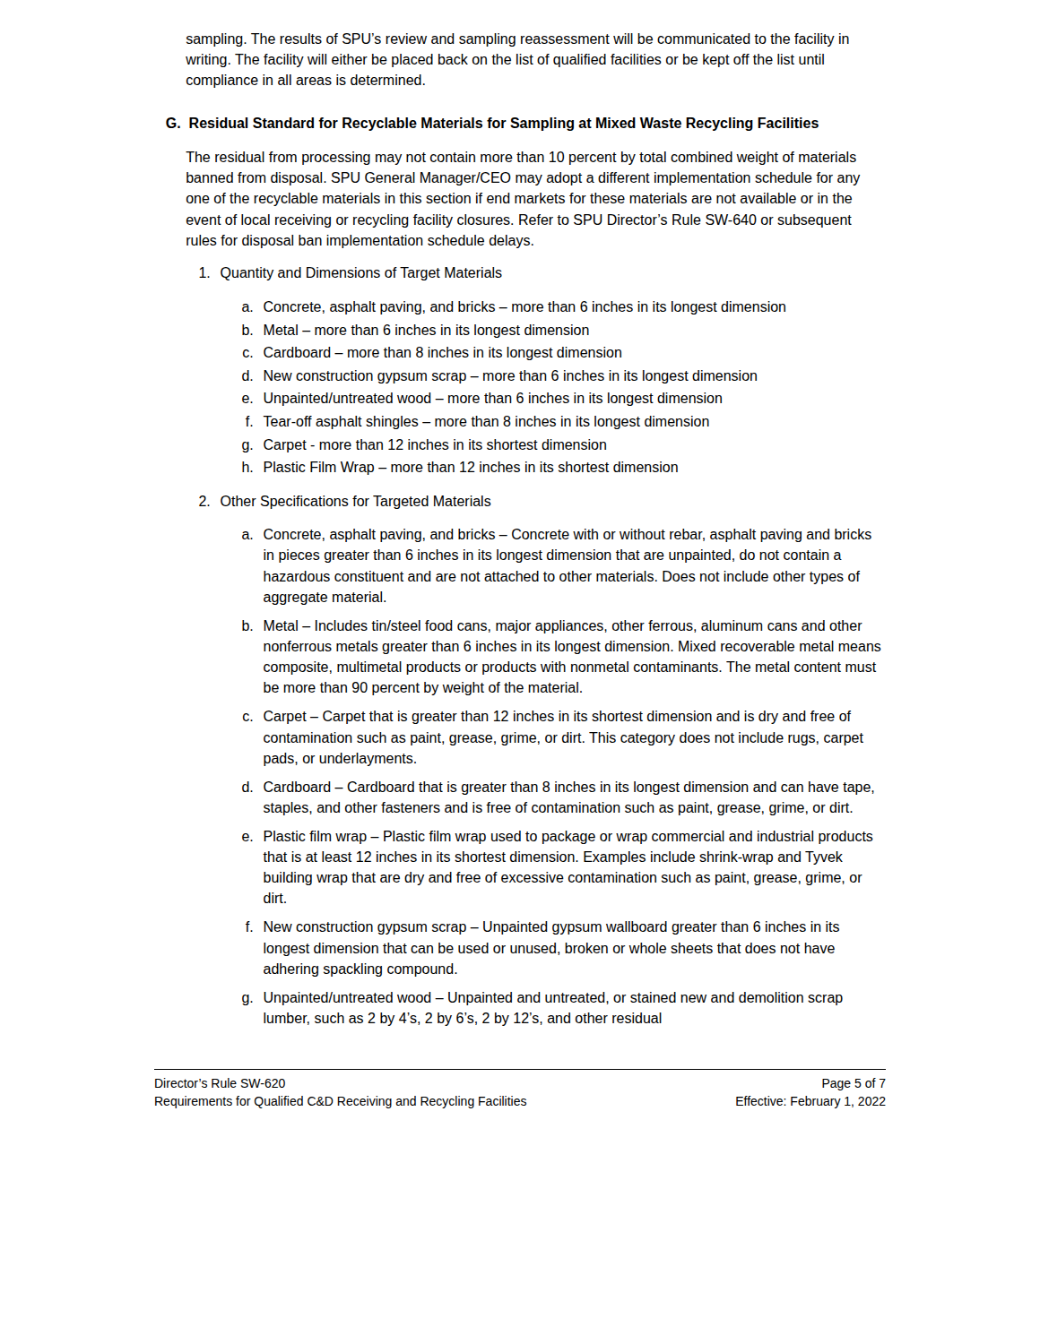sampling. The results of SPU’s review and sampling reassessment will be communicated to the facility in writing. The facility will either be placed back on the list of qualified facilities or be kept off the list until compliance in all areas is determined.
G. Residual Standard for Recyclable Materials for Sampling at Mixed Waste Recycling Facilities
The residual from processing may not contain more than 10 percent by total combined weight of materials banned from disposal. SPU General Manager/CEO may adopt a different implementation schedule for any one of the recyclable materials in this section if end markets for these materials are not available or in the event of local receiving or recycling facility closures. Refer to SPU Director’s Rule SW-640 or subsequent rules for disposal ban implementation schedule delays.
Quantity and Dimensions of Target Materials
Concrete, asphalt paving, and bricks – more than 6 inches in its longest dimension
Metal – more than 6 inches in its longest dimension
Cardboard – more than 8 inches in its longest dimension
New construction gypsum scrap – more than 6 inches in its longest dimension
Unpainted/untreated wood – more than 6 inches in its longest dimension
Tear-off asphalt shingles – more than 8 inches in its longest dimension
Carpet - more than 12 inches in its shortest dimension
Plastic Film Wrap – more than 12 inches in its shortest dimension
Other Specifications for Targeted Materials
Concrete, asphalt paving, and bricks – Concrete with or without rebar, asphalt paving and bricks in pieces greater than 6 inches in its longest dimension that are unpainted, do not contain a hazardous constituent and are not attached to other materials. Does not include other types of aggregate material.
Metal – Includes tin/steel food cans, major appliances, other ferrous, aluminum cans and other nonferrous metals greater than 6 inches in its longest dimension. Mixed recoverable metal means composite, multimetal products or products with nonmetal contaminants. The metal content must be more than 90 percent by weight of the material.
Carpet – Carpet that is greater than 12 inches in its shortest dimension and is dry and free of contamination such as paint, grease, grime, or dirt. This category does not include rugs, carpet pads, or underlayments.
Cardboard – Cardboard that is greater than 8 inches in its longest dimension and can have tape, staples, and other fasteners and is free of contamination such as paint, grease, grime, or dirt.
Plastic film wrap – Plastic film wrap used to package or wrap commercial and industrial products that is at least 12 inches in its shortest dimension. Examples include shrink-wrap and Tyvek building wrap that are dry and free of excessive contamination such as paint, grease, grime, or dirt.
New construction gypsum scrap – Unpainted gypsum wallboard greater than 6 inches in its longest dimension that can be used or unused, broken or whole sheets that does not have adhering spackling compound.
Unpainted/untreated wood – Unpainted and untreated, or stained new and demolition scrap lumber, such as 2 by 4’s, 2 by 6’s, 2 by 12’s, and other residual
| Director’s Rule SW-620 | Page 5 of 7 |
| Requirements for Qualified C&D Receiving and Recycling Facilities | Effective: February 1, 2022 |